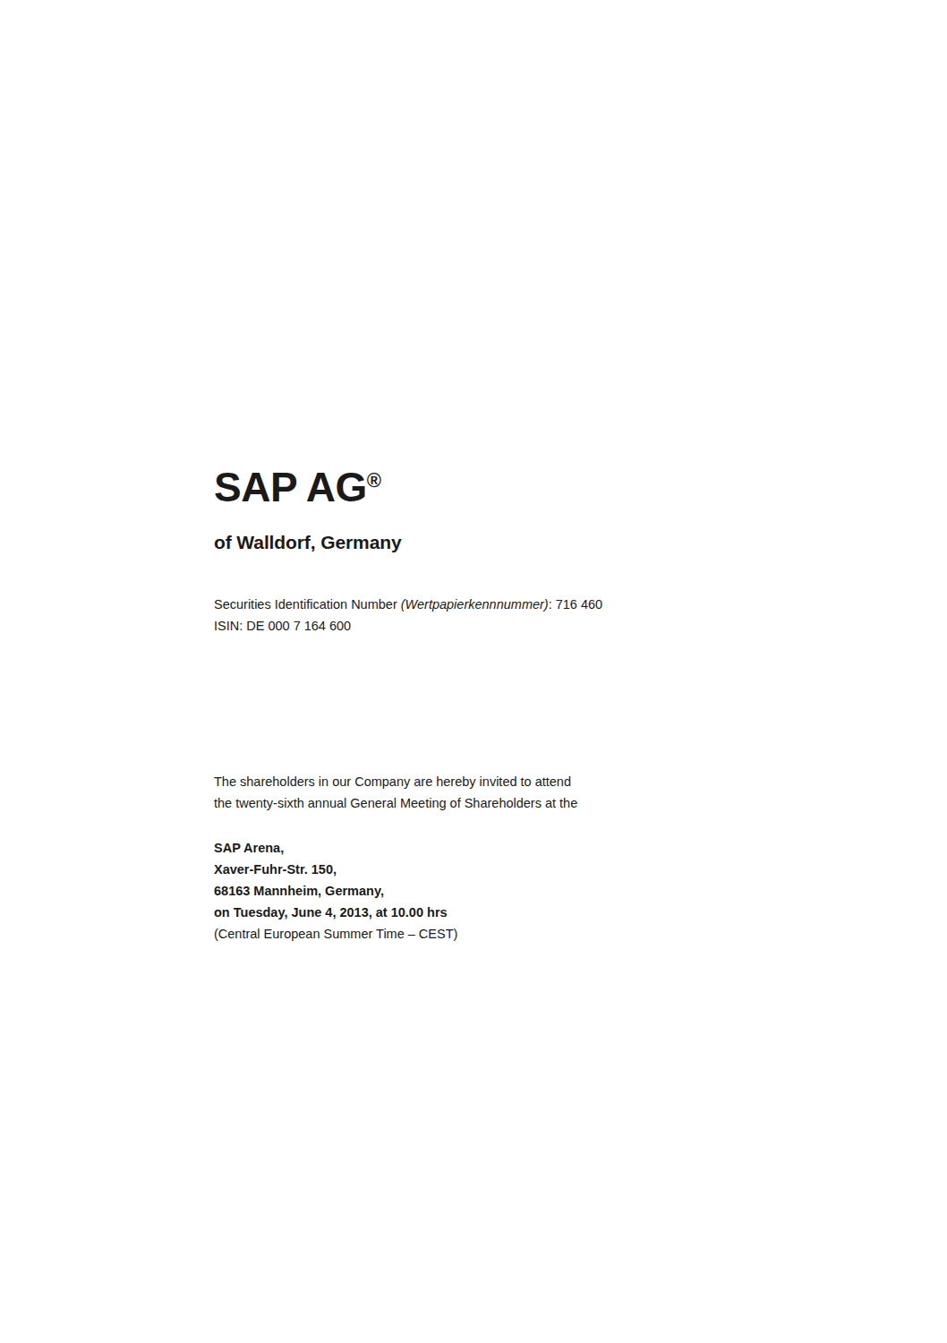SAP AG®
of Walldorf, Germany
Securities Identification Number (Wertpapierkennnummer): 716 460
ISIN: DE 000 7 164 600
The shareholders in our Company are hereby invited to attend
the twenty-sixth annual General Meeting of Shareholders at the
SAP Arena,
Xaver-Fuhr-Str. 150,
68163 Mannheim, Germany,
on Tuesday, June 4, 2013, at 10.00 hrs
(Central European Summer Time – CEST)